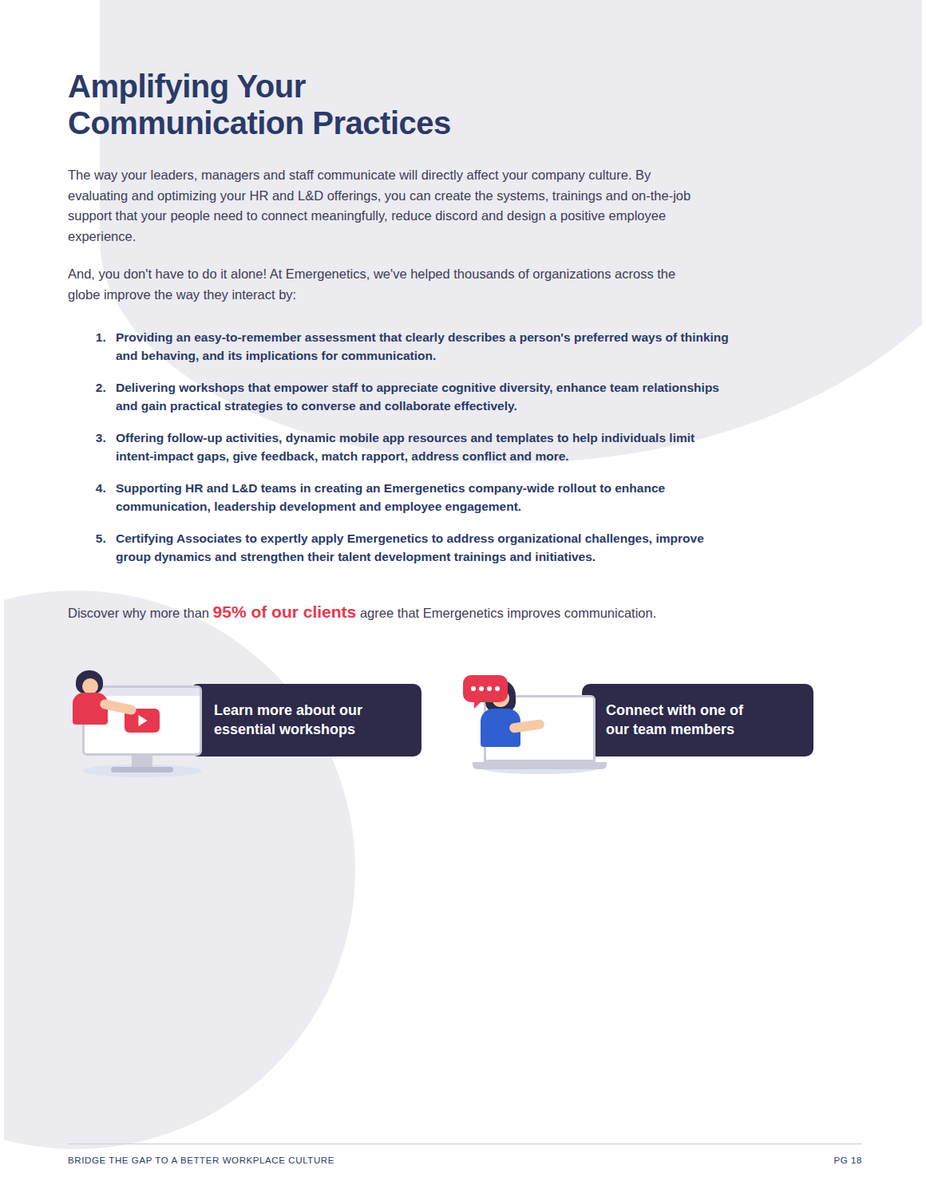Amplifying Your
Communication Practices
The way your leaders, managers and staff communicate will directly affect your company culture. By evaluating and optimizing your HR and L&D offerings, you can create the systems, trainings and on-the-job support that your people need to connect meaningfully, reduce discord and design a positive employee experience.
And, you don't have to do it alone! At Emergenetics, we've helped thousands of organizations across the globe improve the way they interact by:
Providing an easy-to-remember assessment that clearly describes a person's preferred ways of thinking and behaving, and its implications for communication.
Delivering workshops that empower staff to appreciate cognitive diversity, enhance team relationships and gain practical strategies to converse and collaborate effectively.
Offering follow-up activities, dynamic mobile app resources and templates to help individuals limit intent-impact gaps, give feedback, match rapport, address conflict and more.
Supporting HR and L&D teams in creating an Emergenetics company-wide rollout to enhance communication, leadership development and employee engagement.
Certifying Associates to expertly apply Emergenetics to address organizational challenges, improve group dynamics and strengthen their talent development trainings and initiatives.
Discover why more than 95% of our clients agree that Emergenetics improves communication.
Learn more about our
essential workshops
Connect with one of
our team members
Bridge the Gap to a Better Workplace Culture PG 18